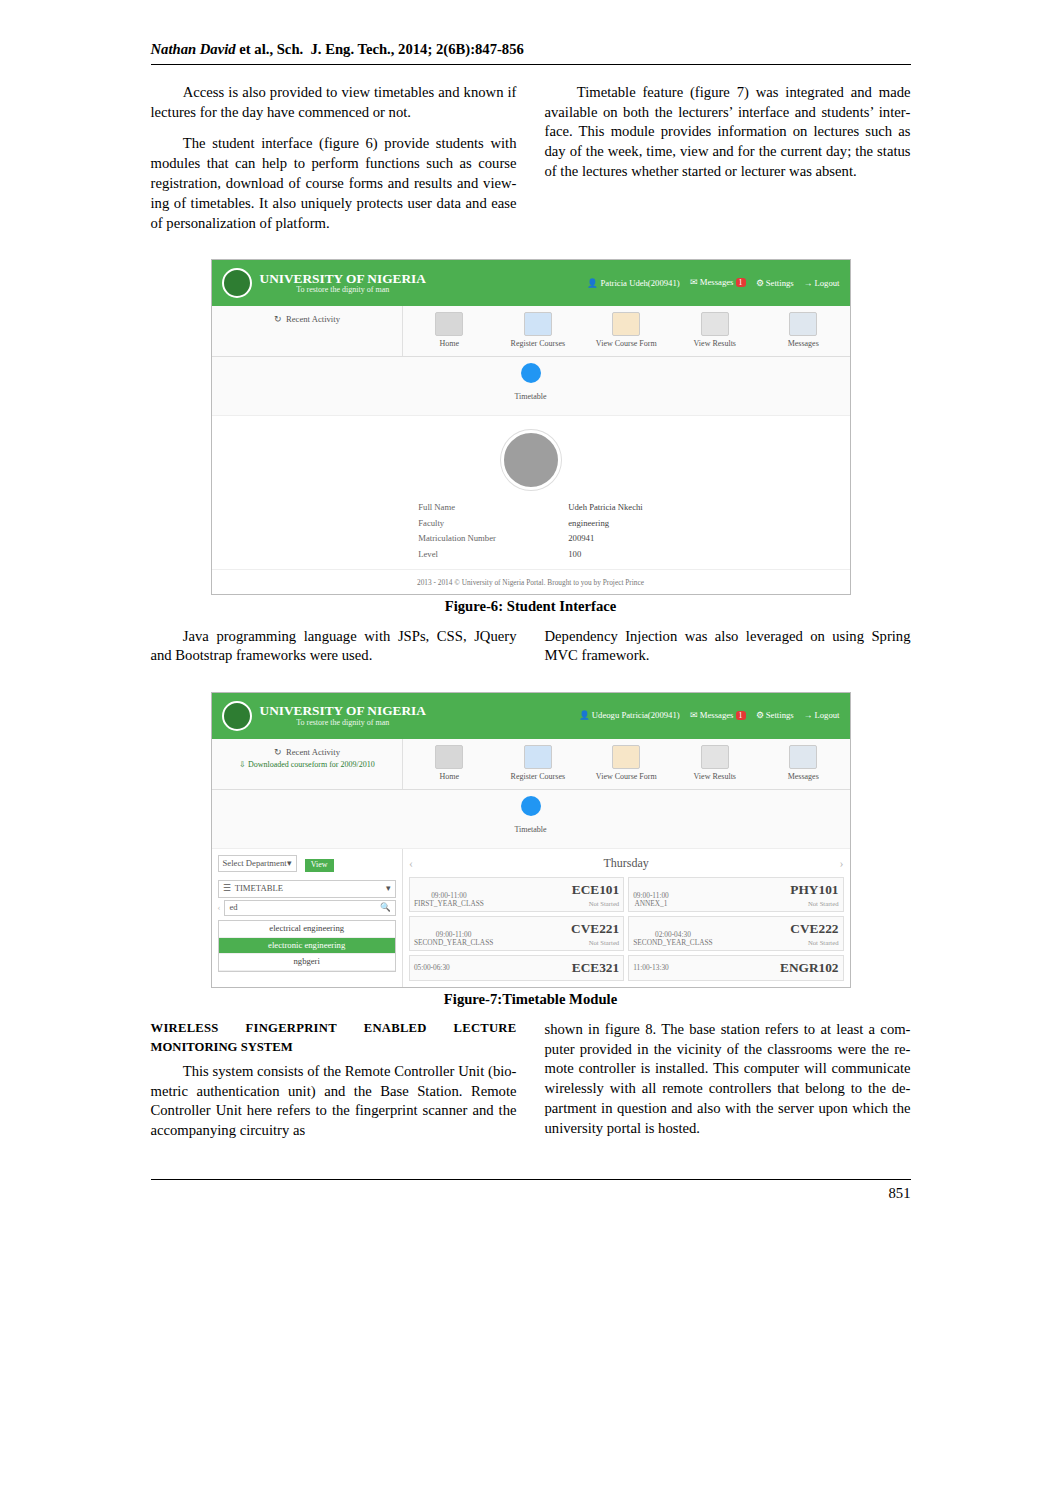Nathan David et al., Sch. J. Eng. Tech., 2014; 2(6B):847-856
Access is also provided to view timetables and known if lectures for the day have commenced or not.
The student interface (figure 6) provide students with modules that can help to perform functions such as course registration, download of course forms and results and viewing of timetables. It also uniquely protects user data and ease of personalization of platform.
Timetable feature (figure 7) was integrated and made available on both the lecturers’ interface and students’ interface. This module provides information on lectures such as day of the week, time, view and for the current day; the status of the lectures whether started or lecturer was absent.
UNIVERSITY OF NIGERIATo restore the dignity of man
👤 Patricia Udeh(200941) ✉ Messages 1 ⚙ Settings → Logout
↻ Recent Activity
Home
Register Courses
View Course Form
View Results
Messages
Timetable
Full Name Udeh Patricia Nkechi
Faculty engineering
Matriculation Number 200941
Level 100
2013 - 2014 © University of Nigeria Portal. Brought to you by Project Prince
Figure-6: Student Interface
Java programming language with JSPs, CSS, JQuery and Bootstrap frameworks were used.
Dependency Injection was also leveraged on using Spring MVC framework.
UNIVERSITY OF NIGERIATo restore the dignity of man
👤 Udeogu Patricia(200941) ✉ Messages 1 ⚙ Settings → Logout
↻ Recent Activity
⇩ Downloaded courseform for 2009/2010
Home
Register Courses
View Course Form
View Results
Messages
Timetable
Select Department▾
View
☰ TIMETABLE▾
‹
ed🔍
electrical engineering
electronic engineering
ngbgeri
‹ Thursday ›
09:00-11:00
FIRST_YEAR_CLASS
ECE101
Not Started
09:00-11:00
ANNEX_1
PHY101
Not Started
09:00-11:00
SECOND_YEAR_CLASS
CVE221
Not Started
02:00-04:30
SECOND_YEAR_CLASS
CVE222
Not Started
05:00-06:30
ECE321
11:00-13:30
ENGR102
Figure-7:Timetable Module
WIRELESS FINGERPRINT ENABLED LECTURE
MONITORING SYSTEM
This system consists of the Remote Controller Unit (biometric authentication unit) and the Base Station. Remote Controller Unit here refers to the fingerprint scanner and the accompanying circuitry as
shown in figure 8. The base station refers to at least a computer provided in the vicinity of the classrooms were the remote controller is installed. This computer will communicate wirelessly with all remote controllers that belong to the department in question and also with the server upon which the university portal is hosted.
851